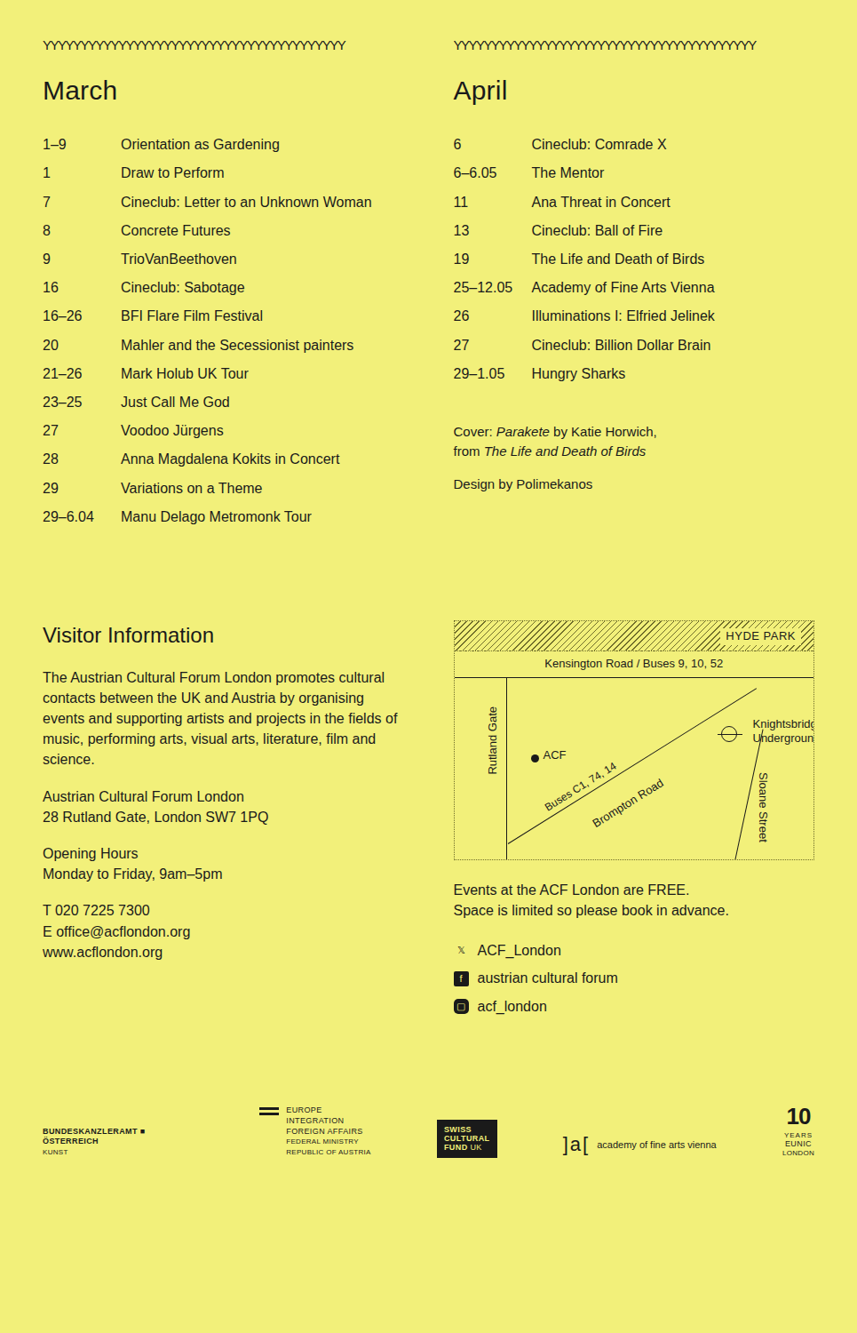YYYYYYYYYYYYYYYYYYYYYYYYYYYYYYYYYYYYYYYY
March
| 1–9 | Orientation as Gardening |
| 1 | Draw to Perform |
| 7 | Cineclub: Letter to an Unknown Woman |
| 8 | Concrete Futures |
| 9 | TrioVanBeethoven |
| 16 | Cineclub: Sabotage |
| 16–26 | BFI Flare Film Festival |
| 20 | Mahler and the Secessionist painters |
| 21–26 | Mark Holub UK Tour |
| 23–25 | Just Call Me God |
| 27 | Voodoo Jürgens |
| 28 | Anna Magdalena Kokits in Concert |
| 29 | Variations on a Theme |
| 29–6.04 | Manu Delago Metromonk Tour |
YYYYYYYYYYYYYYYYYYYYYYYYYYYYYYYYYYYYYYYY
April
| 6 | Cineclub: Comrade X |
| 6–6.05 | The Mentor |
| 11 | Ana Threat in Concert |
| 13 | Cineclub: Ball of Fire |
| 19 | The Life and Death of Birds |
| 25–12.05 | Academy of Fine Arts Vienna |
| 26 | Illuminations I: Elfried Jelinek |
| 27 | Cineclub: Billion Dollar Brain |
| 29–1.05 | Hungry Sharks |
Cover: Parakete by Katie Horwich,
from The Life and Death of Birds
Design by Polimekanos
Visitor Information
The Austrian Cultural Forum London promotes cultural contacts between the UK and Austria by organising events and supporting artists and projects in the fields of music, performing arts, visual arts, literature, film and science.
Austrian Cultural Forum London
28 Rutland Gate, London SW7 1PQ
Opening Hours
Monday to Friday, 9am–5pm
T 020 7225 7300
E office@acflondon.org
www.acflondon.org
Map
HYDE PARK
Kensington Road / Buses 9, 10, 52
Rutland Gate
ACF
Brompton Road
Buses C1, 74, 14
Sloane Street
Knightsbridge
Underground
Events at the ACF London are FREE.
Space is limited so please book in advance.
𝕏 ACF_London
f austrian cultural forum
▢ acf_london
BUNDESKANZLERAMT ■ ÖSTERREICH
KUNST
EUROPE
INTEGRATION
FOREIGN AFFAIRS
FEDERAL MINISTRY
REPUBLIC OF AUSTRIA
SWISS
CULTURAL
FUND UK
]a[ academy of fine arts vienna
10
YEARS
EUNIC
London